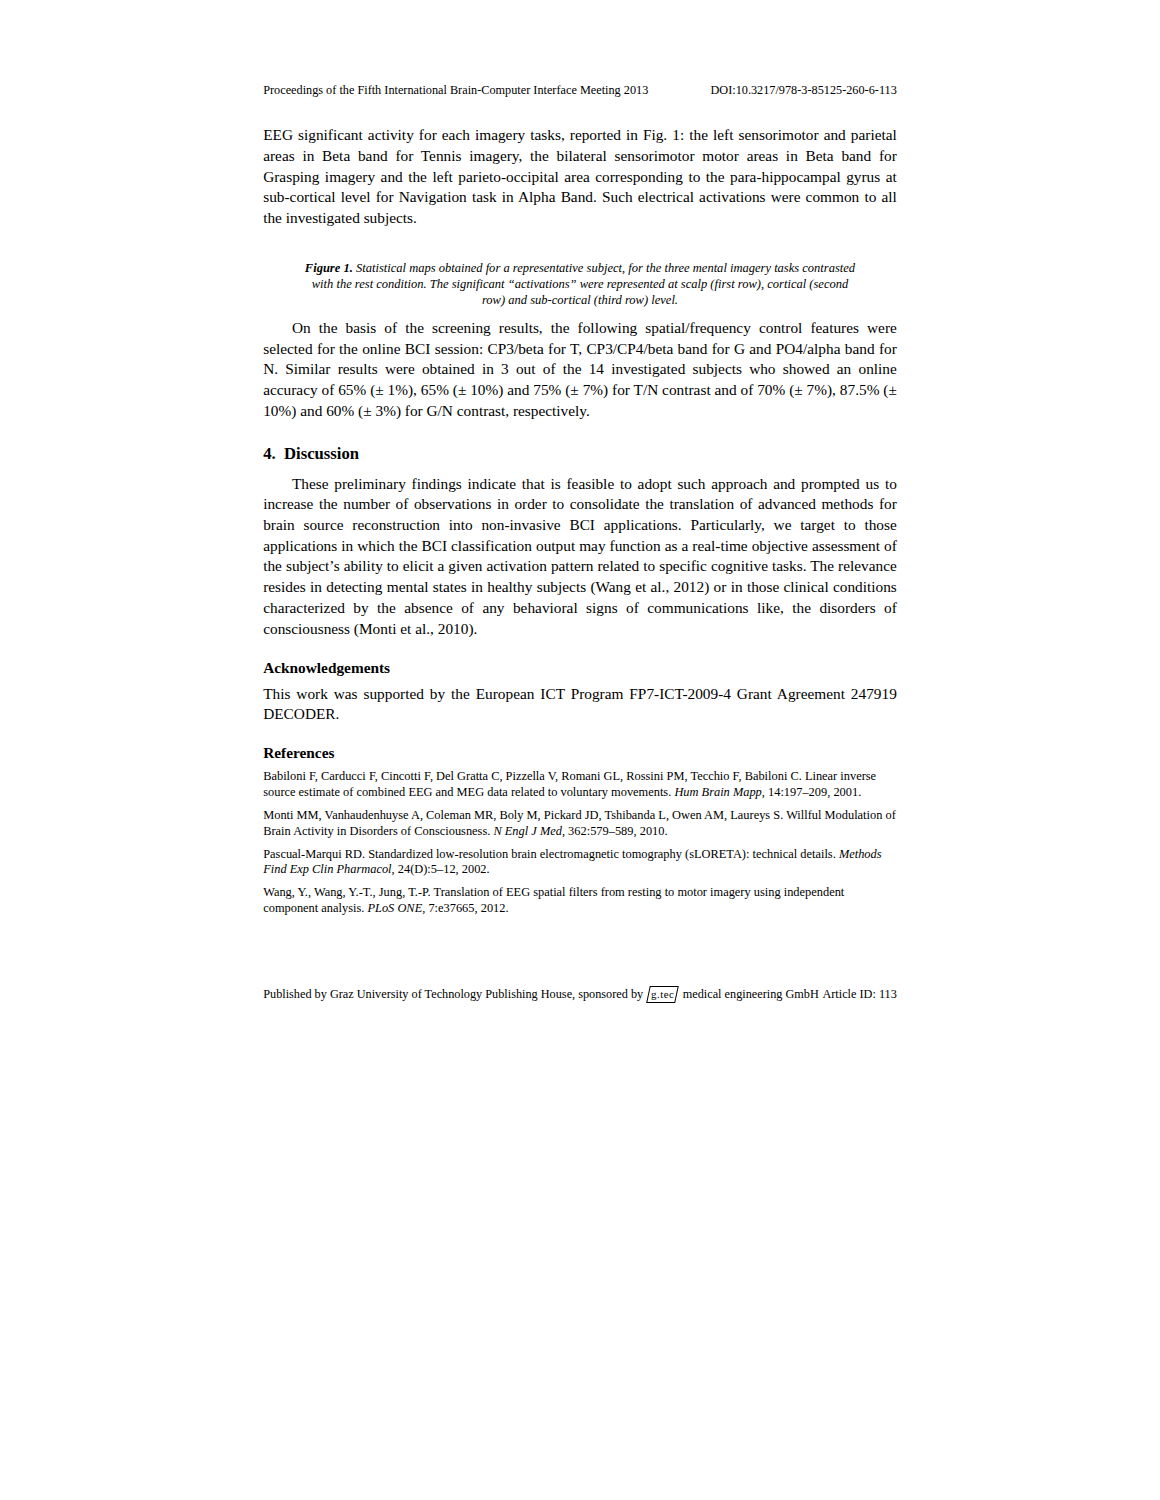Proceedings of the Fifth International Brain-Computer Interface Meeting 2013
DOI:10.3217/978-3-85125-260-6-113
EEG significant activity for each imagery tasks, reported in Fig. 1: the left sensorimotor and parietal areas in Beta band for Tennis imagery, the bilateral sensorimotor motor areas in Beta band for Grasping imagery and the left parieto-occipital area corresponding to the para-hippocampal gyrus at sub-cortical level for Navigation task in Alpha Band. Such electrical activations were common to all the investigated subjects.
Figure 1. Statistical maps obtained for a representative subject, for the three mental imagery tasks contrasted with the rest condition. The significant “activations” were represented at scalp (first row), cortical (second row) and sub-cortical (third row) level.
On the basis of the screening results, the following spatial/frequency control features were selected for the online BCI session: CP3/beta for T, CP3/CP4/beta band for G and PO4/alpha band for N. Similar results were obtained in 3 out of the 14 investigated subjects who showed an online accuracy of 65% (± 1%), 65% (± 10%) and 75% (± 7%) for T/N contrast and of 70% (± 7%), 87.5% (± 10%) and 60% (± 3%) for G/N contrast, respectively.
4. Discussion
These preliminary findings indicate that is feasible to adopt such approach and prompted us to increase the number of observations in order to consolidate the translation of advanced methods for brain source reconstruction into non-invasive BCI applications. Particularly, we target to those applications in which the BCI classification output may function as a real-time objective assessment of the subject’s ability to elicit a given activation pattern related to specific cognitive tasks. The relevance resides in detecting mental states in healthy subjects (Wang et al., 2012) or in those clinical conditions characterized by the absence of any behavioral signs of communications like, the disorders of consciousness (Monti et al., 2010).
Acknowledgements
This work was supported by the European ICT Program FP7-ICT-2009-4 Grant Agreement 247919 DECODER.
References
Babiloni F, Carducci F, Cincotti F, Del Gratta C, Pizzella V, Romani GL, Rossini PM, Tecchio F, Babiloni C. Linear inverse source estimate of combined EEG and MEG data related to voluntary movements. Hum Brain Mapp, 14:197–209, 2001.
Monti MM, Vanhaudenhuyse A, Coleman MR, Boly M, Pickard JD, Tshibanda L, Owen AM, Laureys S. Willful Modulation of Brain Activity in Disorders of Consciousness. N Engl J Med, 362:579–589, 2010.
Pascual-Marqui RD. Standardized low-resolution brain electromagnetic tomography (sLORETA): technical details. Methods Find Exp Clin Pharmacol, 24(D):5–12, 2002.
Wang, Y., Wang, Y.-T., Jung, T.-P. Translation of EEG spatial filters from resting to motor imagery using independent component analysis. PLoS ONE, 7:e37665, 2012.
Published by Graz University of Technology Publishing House, sponsored by g.tec medical engineering GmbH
Article ID: 113